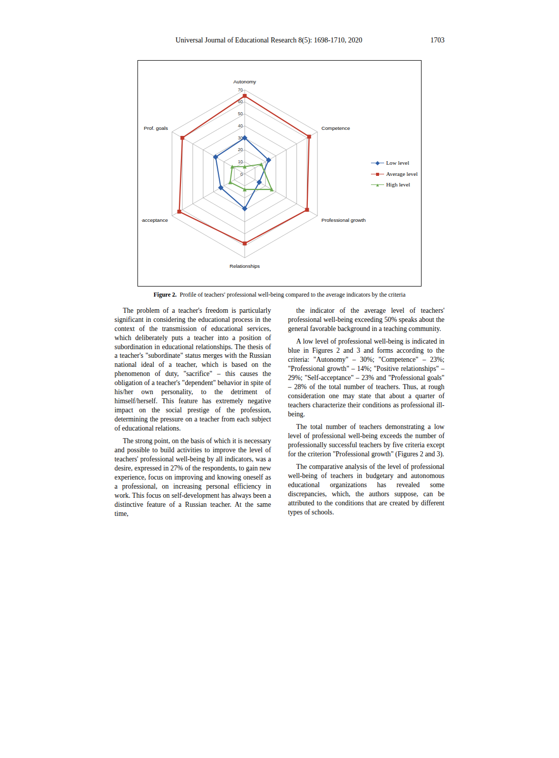Universal Journal of Educational Research 8(5): 1698-1710, 2020
1703
70 60 50 40 30 20 10 0 Autonomy Competence Professional growth Relationships Self-acceptance Prof. goals
Low level
Average level
High level
Figure 2. Profile of teachers' professional well-being compared to the average indicators by the criteria
The problem of a teacher's freedom is particularly significant in considering the educational process in the context of the transmission of educational services, which deliberately puts a teacher into a position of subordination in educational relationships. The thesis of a teacher's "subordinate" status merges with the Russian national ideal of a teacher, which is based on the phenomenon of duty, "sacrifice" – this causes the obligation of a teacher's "dependent" behavior in spite of his/her own personality, to the detriment of himself/herself. This feature has extremely negative impact on the social prestige of the profession, determining the pressure on a teacher from each subject of educational relations.
The strong point, on the basis of which it is necessary and possible to build activities to improve the level of teachers' professional well-being by all indicators, was a desire, expressed in 27% of the respondents, to gain new experience, focus on improving and knowing oneself as a professional, on increasing personal efficiency in work. This focus on self-development has always been a distinctive feature of a Russian teacher. At the same time,
the indicator of the average level of teachers' professional well-being exceeding 50% speaks about the general favorable background in a teaching community.
A low level of professional well-being is indicated in blue in Figures 2 and 3 and forms according to the criteria: "Autonomy" – 30%; "Competence" – 23%; "Professional growth" – 14%; "Positive relationships" – 29%; "Self-acceptance" – 23% and "Professional goals" – 28% of the total number of teachers. Thus, at rough consideration one may state that about a quarter of teachers characterize their conditions as professional ill-being.
The total number of teachers demonstrating a low level of professional well-being exceeds the number of professionally successful teachers by five criteria except for the criterion "Professional growth" (Figures 2 and 3).
The comparative analysis of the level of professional well-being of teachers in budgetary and autonomous educational organizations has revealed some discrepancies, which, the authors suppose, can be attributed to the conditions that are created by different types of schools.